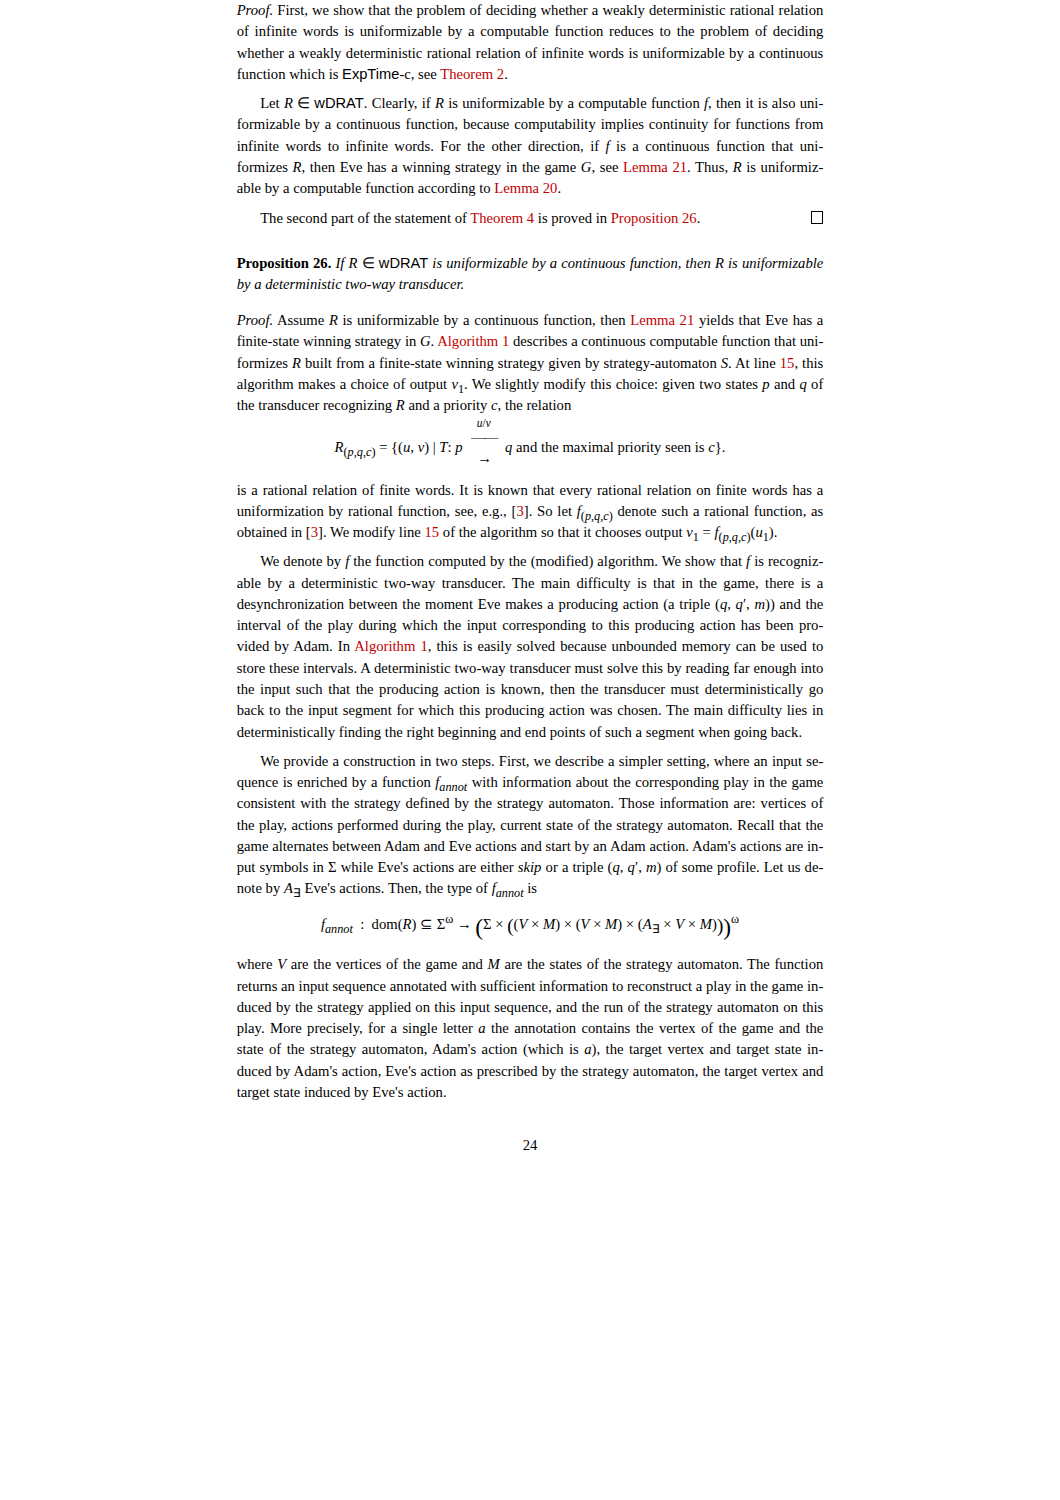Proof. First, we show that the problem of deciding whether a weakly deterministic rational relation of infinite words is uniformizable by a computable function reduces to the problem of deciding whether a weakly deterministic rational relation of infinite words is uniformizable by a continuous function which is ExpTime-c, see Theorem 2.
Let R ∈ wDRAT. Clearly, if R is uniformizable by a computable function f, then it is also uniformizable by a continuous function, because computability implies continuity for functions from infinite words to infinite words. For the other direction, if f is a continuous function that uniformizes R, then Eve has a winning strategy in the game G, see Lemma 21. Thus, R is uniformizable by a computable function according to Lemma 20.
The second part of the statement of Theorem 4 is proved in Proposition 26.
Proposition 26. If R ∈ wDRAT is uniformizable by a continuous function, then R is uniformizable by a deterministic two-way transducer.
Proof. Assume R is uniformizable by a continuous function, then Lemma 21 yields that Eve has a finite-state winning strategy in G. Algorithm 1 describes a continuous computable function that uniformizes R built from a finite-state winning strategy given by strategy-automaton S. At line 15, this algorithm makes a choice of output v1. We slightly modify this choice: given two states p and q of the transducer recognizing R and a priority c, the relation
R(p,q,c) = {(u, v) | T: p u/v——→ q and the maximal priority seen is c}.
is a rational relation of finite words. It is known that every rational relation on finite words has a uniformization by rational function, see, e.g., [3]. So let f(p,q,c) denote such a rational function, as obtained in [3]. We modify line 15 of the algorithm so that it chooses output v1 = f(p,q,c)(u1).
We denote by f the function computed by the (modified) algorithm. We show that f is recognizable by a deterministic two-way transducer. The main difficulty is that in the game, there is a desynchronization between the moment Eve makes a producing action (a triple (q, q′, m)) and the interval of the play during which the input corresponding to this producing action has been provided by Adam. In Algorithm 1, this is easily solved because unbounded memory can be used to store these intervals. A deterministic two-way transducer must solve this by reading far enough into the input such that the producing action is known, then the transducer must deterministically go back to the input segment for which this producing action was chosen. The main difficulty lies in deterministically finding the right beginning and end points of such a segment when going back.
We provide a construction in two steps. First, we describe a simpler setting, where an input sequence is enriched by a function fannot with information about the corresponding play in the game consistent with the strategy defined by the strategy automaton. Those information are: vertices of the play, actions performed during the play, current state of the strategy automaton. Recall that the game alternates between Adam and Eve actions and start by an Adam action. Adam's actions are input symbols in Σ while Eve's actions are either skip or a triple (q, q′, m) of some profile. Let us denote by A∃ Eve's actions. Then, the type of fannot is
fannot : dom(R) ⊆ Σω → (Σ × ((V × M) × (V × M) × (A∃ × V × M)))ω
where V are the vertices of the game and M are the states of the strategy automaton. The function returns an input sequence annotated with sufficient information to reconstruct a play in the game induced by the strategy applied on this input sequence, and the run of the strategy automaton on this play. More precisely, for a single letter a the annotation contains the vertex of the game and the state of the strategy automaton, Adam's action (which is a), the target vertex and target state induced by Adam's action, Eve's action as prescribed by the strategy automaton, the target vertex and target state induced by Eve's action.
24